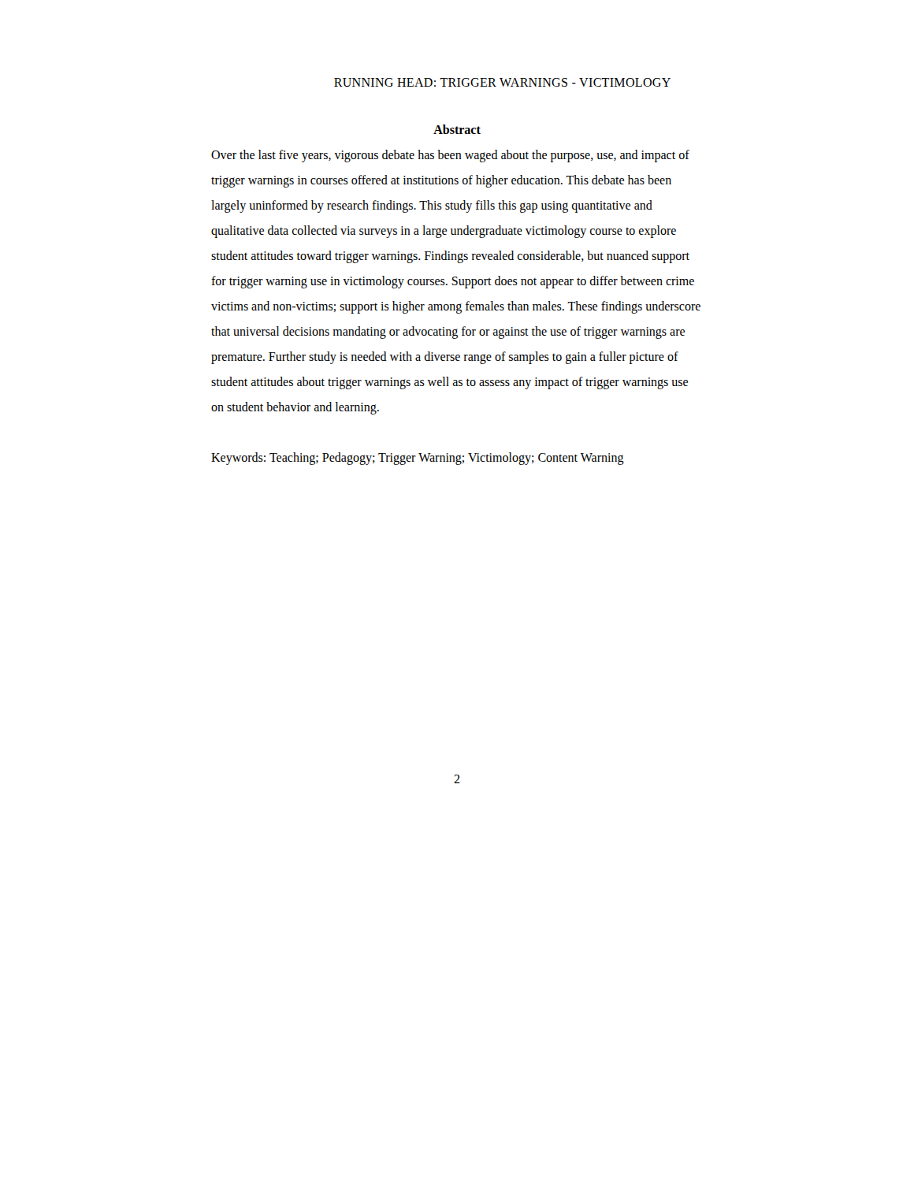RUNNING HEAD: TRIGGER WARNINGS - VICTIMOLOGY
Abstract
Over the last five years, vigorous debate has been waged about the purpose, use, and impact of trigger warnings in courses offered at institutions of higher education. This debate has been largely uninformed by research findings. This study fills this gap using quantitative and qualitative data collected via surveys in a large undergraduate victimology course to explore student attitudes toward trigger warnings. Findings revealed considerable, but nuanced support for trigger warning use in victimology courses. Support does not appear to differ between crime victims and non-victims; support is higher among females than males. These findings underscore that universal decisions mandating or advocating for or against the use of trigger warnings are premature. Further study is needed with a diverse range of samples to gain a fuller picture of student attitudes about trigger warnings as well as to assess any impact of trigger warnings use on student behavior and learning.
Keywords: Teaching; Pedagogy; Trigger Warning; Victimology; Content Warning
2